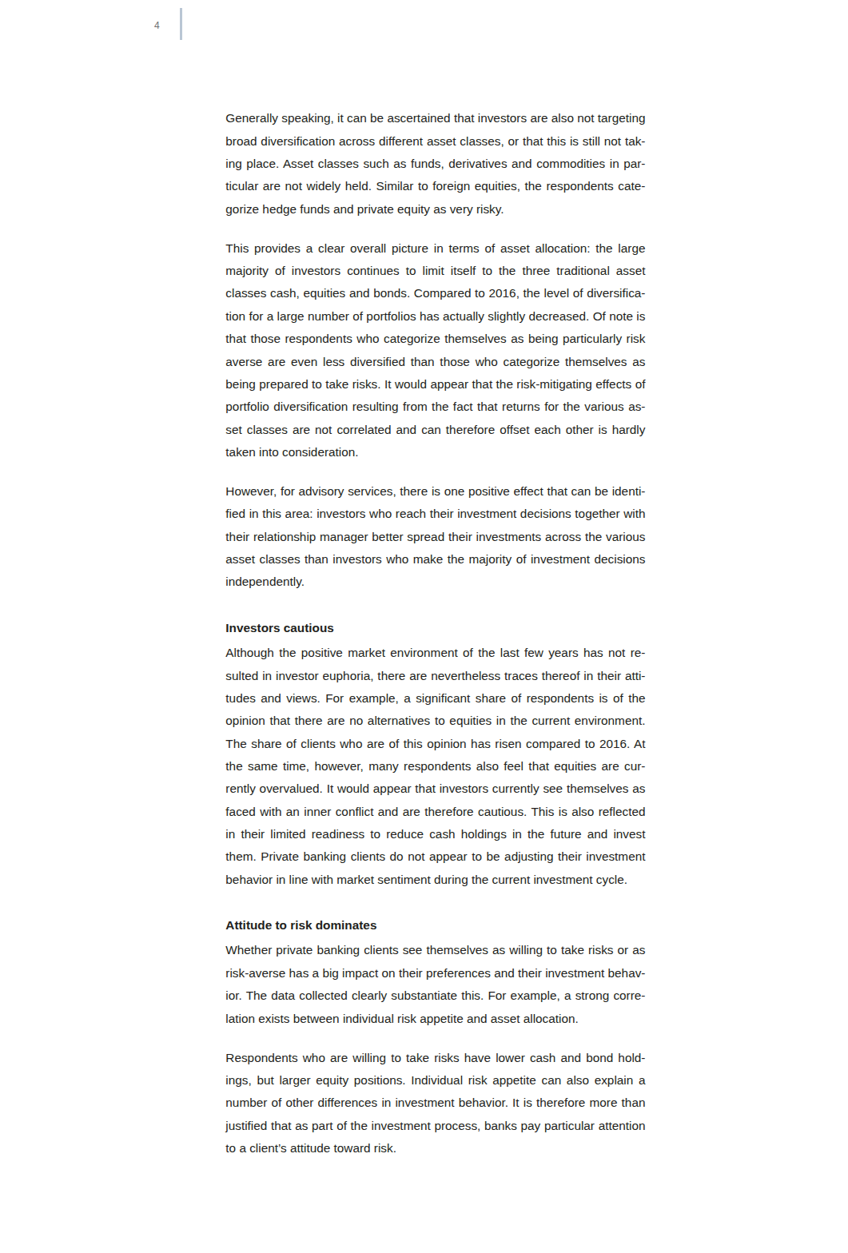4
Generally speaking, it can be ascertained that investors are also not targeting broad diversification across different asset classes, or that this is still not taking place. Asset classes such as funds, derivatives and commodities in particular are not widely held. Similar to foreign equities, the respondents categorize hedge funds and private equity as very risky.
This provides a clear overall picture in terms of asset allocation: the large majority of investors continues to limit itself to the three traditional asset classes cash, equities and bonds. Compared to 2016, the level of diversification for a large number of portfolios has actually slightly decreased. Of note is that those respondents who categorize themselves as being particularly risk averse are even less diversified than those who categorize themselves as being prepared to take risks. It would appear that the risk-mitigating effects of portfolio diversification resulting from the fact that returns for the various asset classes are not correlated and can therefore offset each other is hardly taken into consideration.
However, for advisory services, there is one positive effect that can be identified in this area: investors who reach their investment decisions together with their relationship manager better spread their investments across the various asset classes than investors who make the majority of investment decisions independently.
Investors cautious
Although the positive market environment of the last few years has not resulted in investor euphoria, there are nevertheless traces thereof in their attitudes and views. For example, a significant share of respondents is of the opinion that there are no alternatives to equities in the current environment. The share of clients who are of this opinion has risen compared to 2016. At the same time, however, many respondents also feel that equities are currently overvalued. It would appear that investors currently see themselves as faced with an inner conflict and are therefore cautious. This is also reflected in their limited readiness to reduce cash holdings in the future and invest them. Private banking clients do not appear to be adjusting their investment behavior in line with market sentiment during the current investment cycle.
Attitude to risk dominates
Whether private banking clients see themselves as willing to take risks or as risk-averse has a big impact on their preferences and their investment behavior. The data collected clearly substantiate this. For example, a strong correlation exists between individual risk appetite and asset allocation.
Respondents who are willing to take risks have lower cash and bond holdings, but larger equity positions. Individual risk appetite can also explain a number of other differences in investment behavior. It is therefore more than justified that as part of the investment process, banks pay particular attention to a client’s attitude toward risk.